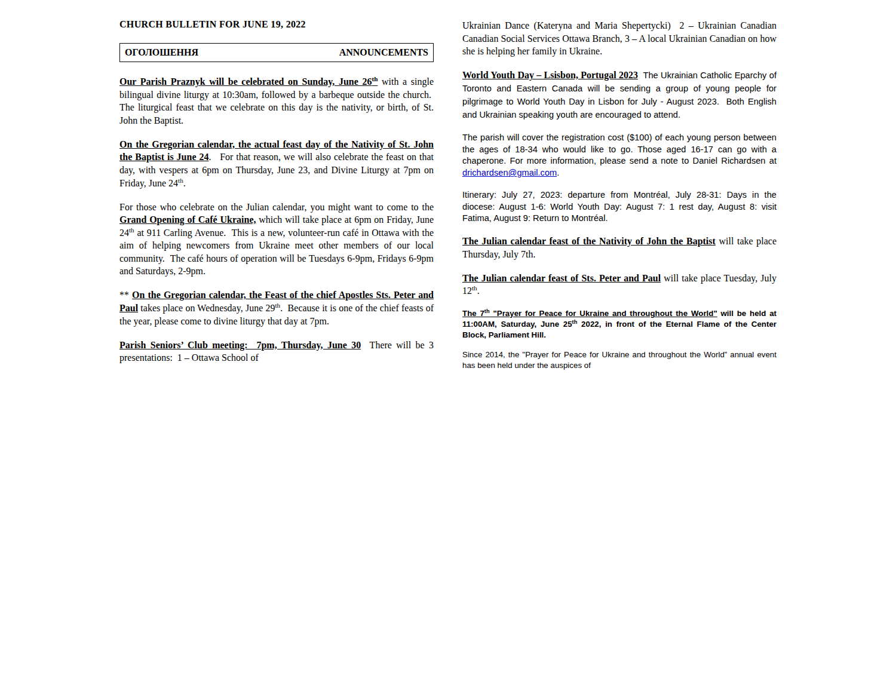CHURCH BULLETIN FOR JUNE 19, 2022
ОГОЛОШЕННЯ ANNOUNCEMENTS
Our Parish Praznyk will be celebrated on Sunday, June 26th with a single bilingual divine liturgy at 10:30am, followed by a barbeque outside the church. The liturgical feast that we celebrate on this day is the nativity, or birth, of St. John the Baptist.
On the Gregorian calendar, the actual feast day of the Nativity of St. John the Baptist is June 24. For that reason, we will also celebrate the feast on that day, with vespers at 6pm on Thursday, June 23, and Divine Liturgy at 7pm on Friday, June 24th.
For those who celebrate on the Julian calendar, you might want to come to the Grand Opening of Café Ukraine, which will take place at 6pm on Friday, June 24th at 911 Carling Avenue. This is a new, volunteer-run café in Ottawa with the aim of helping newcomers from Ukraine meet other members of our local community. The café hours of operation will be Tuesdays 6-9pm, Fridays 6-9pm and Saturdays, 2-9pm.
** On the Gregorian calendar, the Feast of the chief Apostles Sts. Peter and Paul takes place on Wednesday, June 29th. Because it is one of the chief feasts of the year, please come to divine liturgy that day at 7pm.
Parish Seniors’ Club meeting: 7pm, Thursday, June 30 There will be 3 presentations: 1 – Ottawa School of
Ukrainian Dance (Kateryna and Maria Shepertycki) 2 – Ukrainian Canadian Canadian Social Services Ottawa Branch, 3 – A local Ukrainian Canadian on how she is helping her family in Ukraine.
World Youth Day – Lsisbon, Portugal 2023 The Ukrainian Catholic Eparchy of Toronto and Eastern Canada will be sending a group of young people for pilgrimage to World Youth Day in Lisbon for July - August 2023. Both English and Ukrainian speaking youth are encouraged to attend.
The parish will cover the registration cost ($100) of each young person between the ages of 18-34 who would like to go. Those aged 16-17 can go with a chaperone. For more information, please send a note to Daniel Richardsen at drichardsen@gmail.com.
Itinerary: July 27, 2023: departure from Montréal, July 28-31: Days in the diocese: August 1-6: World Youth Day: August 7: 1 rest day, August 8: visit Fatima, August 9: Return to Montréal.
The Julian calendar feast of the Nativity of John the Baptist will take place Thursday, July 7th.
The Julian calendar feast of Sts. Peter and Paul will take place Tuesday, July 12th.
The 7th "Prayer for Peace for Ukraine and throughout the World" will be held at 11:00AM, Saturday, June 25th 2022, in front of the Eternal Flame of the Center Block, Parliament Hill.
Since 2014, the "Prayer for Peace for Ukraine and throughout the World” annual event has been held under the auspices of